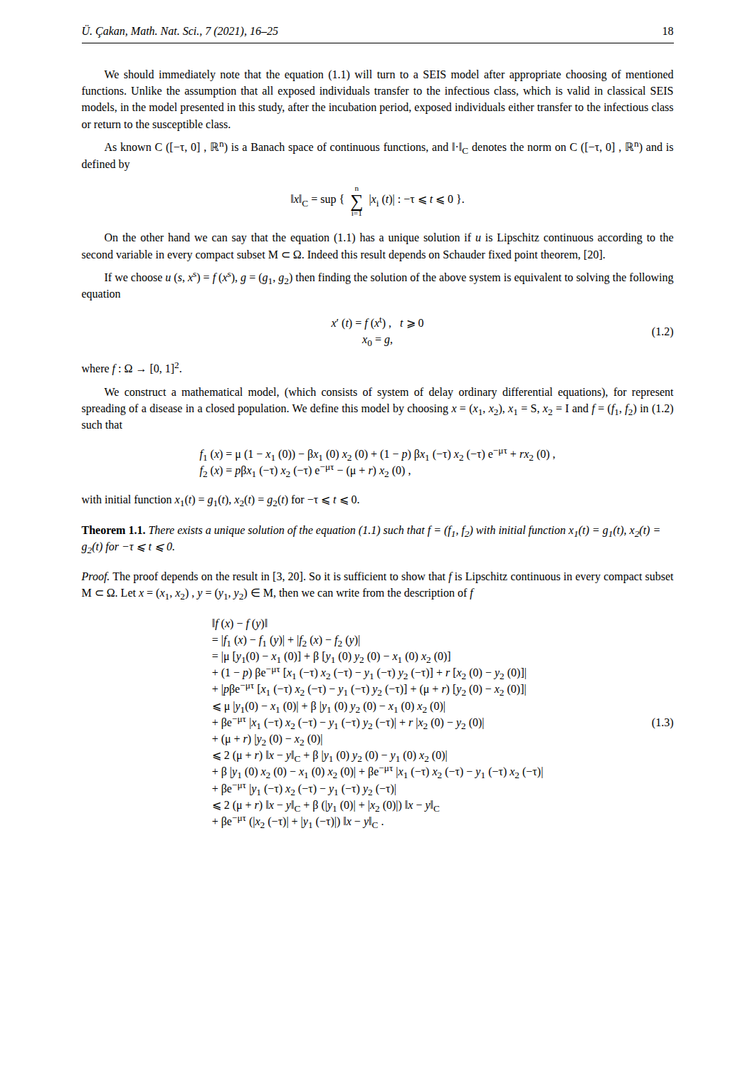Ü. Çakan, Math. Nat. Sci., 7 (2021), 16–25 18
We should immediately note that the equation (1.1) will turn to a SEIS model after appropriate choosing of mentioned functions. Unlike the assumption that all exposed individuals transfer to the infectious class, which is valid in classical SEIS models, in the model presented in this study, after the incubation period, exposed individuals either transfer to the infectious class or return to the susceptible class.
As known C ([−τ, 0] , ℝn) is a Banach space of continuous functions, and ‖·‖C denotes the norm on C ([−τ, 0] , ℝn) and is defined by
‖x‖C = sup { n∑i=1 |xi (t)| : −τ ⩽ t ⩽ 0 }.
On the other hand we can say that the equation (1.1) has a unique solution if u is Lipschitz continuous according to the second variable in every compact subset M ⊂ Ω. Indeed this result depends on Schauder fixed point theorem, [20].
If we choose u (s, xs) = f (xs), g = (g1, g2) then finding the solution of the above system is equivalent to solving the following equation
x′ (t) = f (xt) , t ⩾ 0
x0 = g,
(1.2)
where f : Ω → [0, 1]2.
We construct a mathematical model, (which consists of system of delay ordinary differential equations), for represent spreading of a disease in a closed population. We define this model by choosing x = (x1, x2), x1 = S, x2 = I and f = (f1, f2) in (1.2) such that
f1 (x) = μ (1 − x1 (0)) − βx1 (0) x2 (0) + (1 − p) βx1 (−τ) x2 (−τ) e−μτ + rx2 (0) ,
f2 (x) = pβx1 (−τ) x2 (−τ) e−μτ − (μ + r) x2 (0) ,
with initial function x1(t) = g1(t), x2(t) = g2(t) for −τ ⩽ t ⩽ 0.
Theorem 1.1. There exists a unique solution of the equation (1.1) such that f = (f1, f2) with initial function x1(t) = g1(t), x2(t) = g2(t) for −τ ⩽ t ⩽ 0.
Proof. The proof depends on the result in [3, 20]. So it is sufficient to show that f is Lipschitz continuous in every compact subset M ⊂ Ω. Let x = (x1, x2) , y = (y1, y2) ∈ M, then we can write from the description of f
‖f (x) − f (y)‖
= |f1 (x) − f1 (y)| + |f2 (x) − f2 (y)|
= |μ [y1(0) − x1 (0)] + β [y1 (0) y2 (0) − x1 (0) x2 (0)]
+ (1 − p) βe−μτ [x1 (−τ) x2 (−τ) − y1 (−τ) y2 (−τ)] + r [x2 (0) − y2 (0)]|
+ |pβe−μτ [x1 (−τ) x2 (−τ) − y1 (−τ) y2 (−τ)] + (μ + r) [y2 (0) − x2 (0)]|
⩽ μ |y1(0) − x1 (0)| + β |y1 (0) y2 (0) − x1 (0) x2 (0)|
+ βe−μτ |x1 (−τ) x2 (−τ) − y1 (−τ) y2 (−τ)| + r |x2 (0) − y2 (0)|
+ (μ + r) |y2 (0) − x2 (0)|
⩽ 2 (μ + r) ‖x − y‖C + β |y1 (0) y2 (0) − y1 (0) x2 (0)|
+ β |y1 (0) x2 (0) − x1 (0) x2 (0)| + βe−μτ |x1 (−τ) x2 (−τ) − y1 (−τ) x2 (−τ)|
+ βe−μτ |y1 (−τ) x2 (−τ) − y1 (−τ) y2 (−τ)|
⩽ 2 (μ + r) ‖x − y‖C + β (|y1 (0)| + |x2 (0)|) ‖x − y‖C
+ βe−μτ (|x2 (−τ)| + |y1 (−τ)|) ‖x − y‖C .
(1.3)